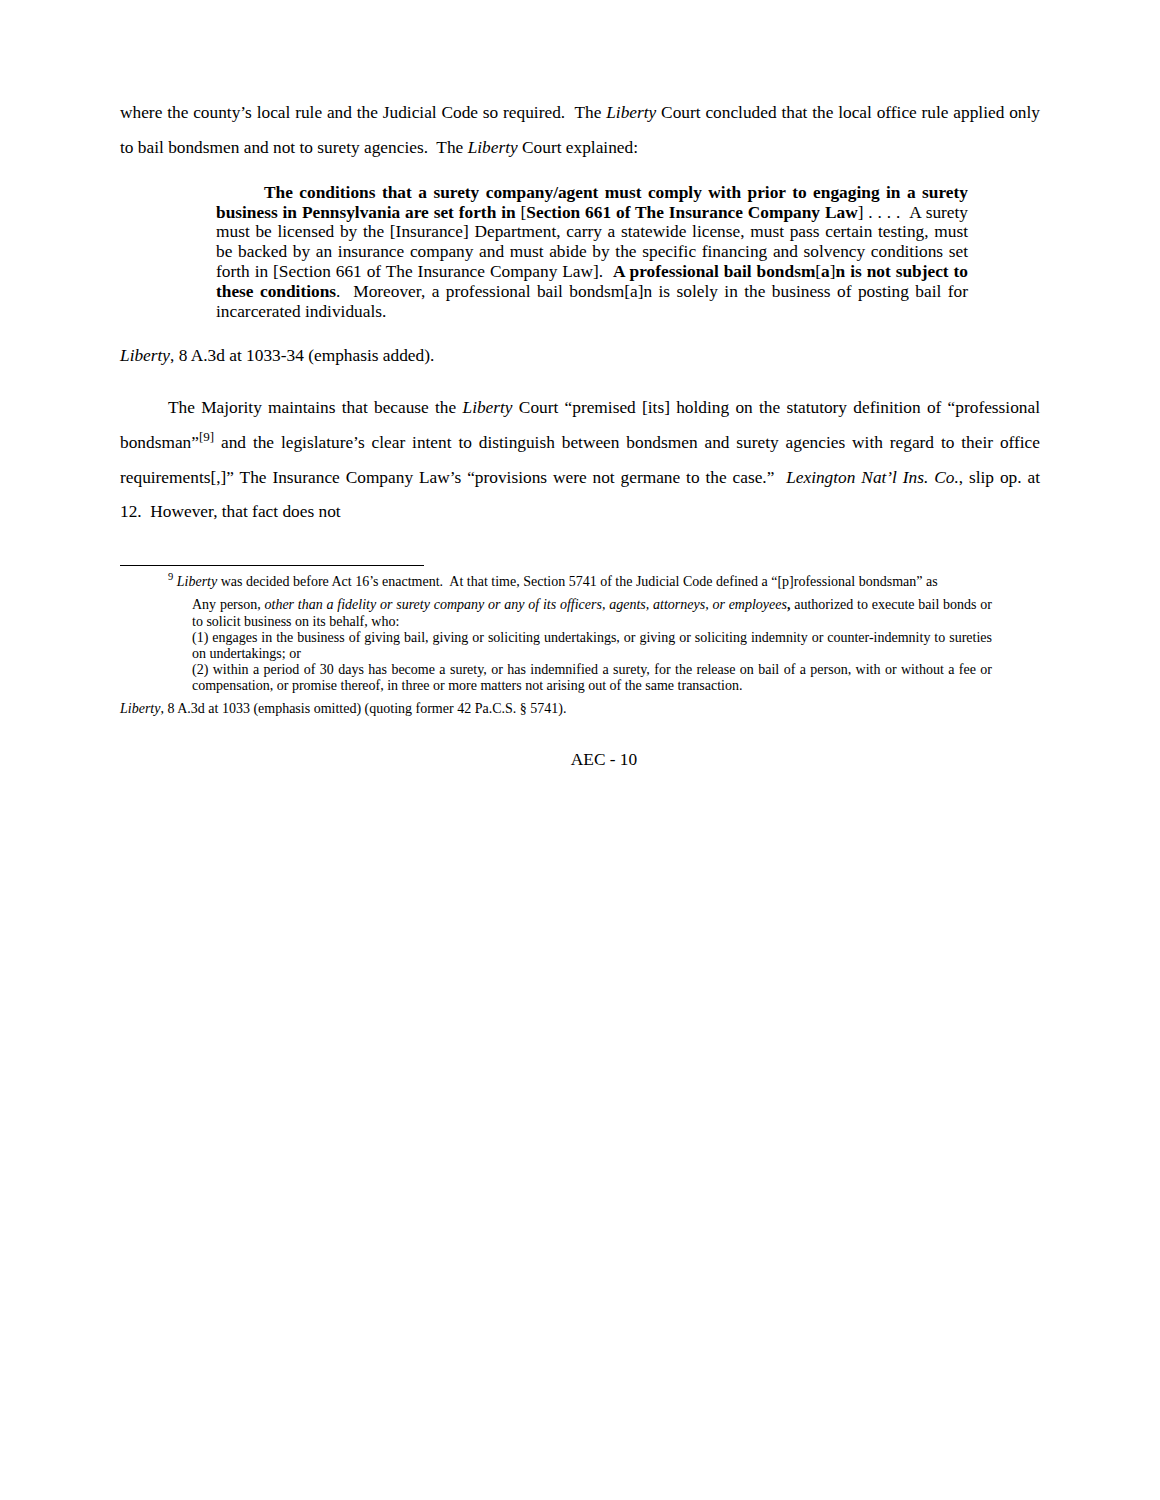where the county’s local rule and the Judicial Code so required. The Liberty Court concluded that the local office rule applied only to bail bondsmen and not to surety agencies. The Liberty Court explained:
The conditions that a surety company/agent must comply with prior to engaging in a surety business in Pennsylvania are set forth in [Section 661 of The Insurance Company Law] . . . . A surety must be licensed by the [Insurance] Department, carry a statewide license, must pass certain testing, must be backed by an insurance company and must abide by the specific financing and solvency conditions set forth in [Section 661 of The Insurance Company Law]. A professional bail bondsm[a]n is not subject to these conditions. Moreover, a professional bail bondsm[a]n is solely in the business of posting bail for incarcerated individuals.
Liberty, 8 A.3d at 1033-34 (emphasis added).
The Majority maintains that because the Liberty Court “premised [its] holding on the statutory definition of “professional bondsman”[9] and the legislature’s clear intent to distinguish between bondsmen and surety agencies with regard to their office requirements[,]” The Insurance Company Law’s “provisions were not germane to the case.” Lexington Nat’l Ins. Co., slip op. at 12. However, that fact does not
9 Liberty was decided before Act 16’s enactment. At that time, Section 5741 of the Judicial Code defined a “[p]rofessional bondsman” as
Any person, other than a fidelity or surety company or any of its officers, agents, attorneys, or employees, authorized to execute bail bonds or to solicit business on its behalf, who:
(1) engages in the business of giving bail, giving or soliciting undertakings, or giving or soliciting indemnity or counter-indemnity to sureties on undertakings; or
(2) within a period of 30 days has become a surety, or has indemnified a surety, for the release on bail of a person, with or without a fee or compensation, or promise thereof, in three or more matters not arising out of the same transaction.
Liberty, 8 A.3d at 1033 (emphasis omitted) (quoting former 42 Pa.C.S. § 5741).
AEC - 10